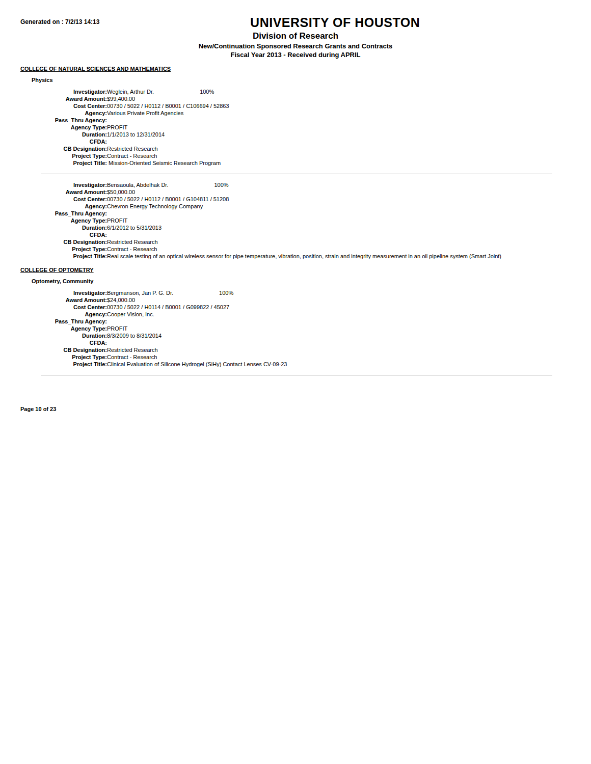Generated on : 7/2/13 14:13
UNIVERSITY OF HOUSTON
Division of Research
New/Continuation Sponsored Research Grants and Contracts
Fiscal Year 2013 - Received during APRIL
COLLEGE OF NATURAL SCIENCES AND MATHEMATICS
Physics
| Investigator: | Weglein, Arthur Dr. 100% |
| Award Amount: | $99,400.00 |
| Cost Center: | 00730 / 5022 / H0112 / B0001 / C106694 / 52863 |
| Agency: | Various Private Profit Agencies |
| Pass_Thru Agency: | |
| Agency Type: | PROFIT |
| Duration: | 1/1/2013 to 12/31/2014 |
| CFDA: | |
| CB Designation: | Restricted Research |
| Project Type: | Contract - Research |
| Project Title: | Mission-Oriented Seismic Research Program |
| Investigator: | Bensaoula, Abdelhak Dr. 100% |
| Award Amount: | $50,000.00 |
| Cost Center: | 00730 / 5022 / H0112 / B0001 / G104811 / 51208 |
| Agency: | Chevron Energy Technology Company |
| Pass_Thru Agency: | |
| Agency Type: | PROFIT |
| Duration: | 6/1/2012 to 5/31/2013 |
| CFDA: | |
| CB Designation: | Restricted Research |
| Project Type: | Contract - Research |
| Project Title: | Real scale testing of an optical wireless sensor for pipe temperature, vibration, position, strain and integrity measurement in an oil pipeline system (Smart Joint) |
COLLEGE OF OPTOMETRY
Optometry, Community
| Investigator: | Bergmanson, Jan P. G. Dr. 100% |
| Award Amount: | $24,000.00 |
| Cost Center: | 00730 / 5022 / H0114 / B0001 / G099822 / 45027 |
| Agency: | Cooper Vision, Inc. |
| Pass_Thru Agency: | |
| Agency Type: | PROFIT |
| Duration: | 8/3/2009 to 8/31/2014 |
| CFDA: | |
| CB Designation: | Restricted Research |
| Project Type: | Contract - Research |
| Project Title: | Clinical Evaluation of Silicone Hydrogel (SiHy) Contact Lenses CV-09-23 |
Page 10 of 23